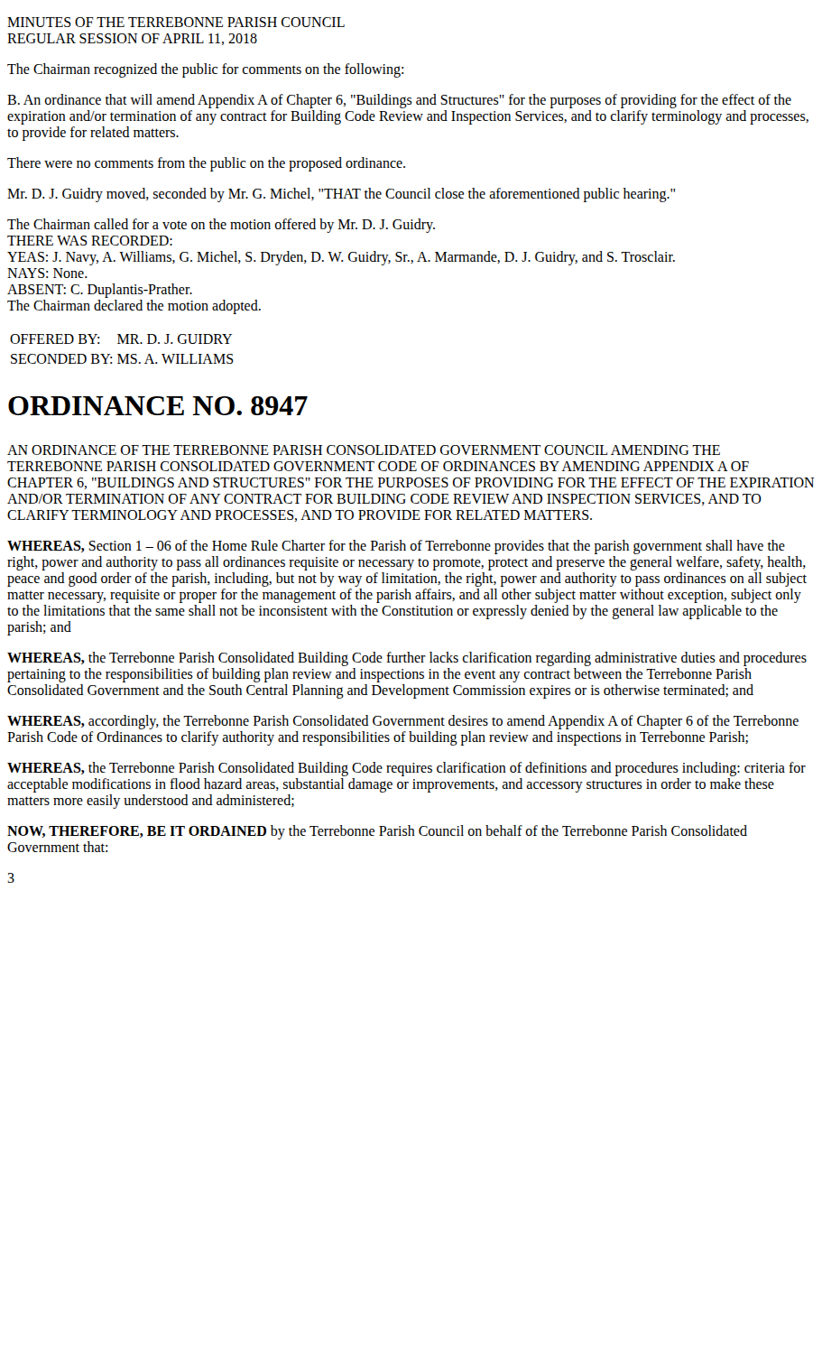MINUTES OF THE TERREBONNE PARISH COUNCIL
REGULAR SESSION OF APRIL 11, 2018
The Chairman recognized the public for comments on the following:
B. An ordinance that will amend Appendix A of Chapter 6, "Buildings and Structures" for the purposes of providing for the effect of the expiration and/or termination of any contract for Building Code Review and Inspection Services, and to clarify terminology and processes, to provide for related matters.
There were no comments from the public on the proposed ordinance.
Mr. D. J. Guidry moved, seconded by Mr. G. Michel, "THAT the Council close the aforementioned public hearing."
The Chairman called for a vote on the motion offered by Mr. D. J. Guidry.
THERE WAS RECORDED:
YEAS: J. Navy, A. Williams, G. Michel, S. Dryden, D. W. Guidry, Sr., A. Marmande, D. J. Guidry, and S. Trosclair.
NAYS: None.
ABSENT: C. Duplantis-Prather.
The Chairman declared the motion adopted.
| OFFERED BY: | MR. D. J. GUIDRY |
| SECONDED BY: | MS. A. WILLIAMS |
ORDINANCE NO. 8947
AN ORDINANCE OF THE TERREBONNE PARISH CONSOLIDATED GOVERNMENT COUNCIL AMENDING THE TERREBONNE PARISH CONSOLIDATED GOVERNMENT CODE OF ORDINANCES BY AMENDING APPENDIX A OF CHAPTER 6, "BUILDINGS AND STRUCTURES" FOR THE PURPOSES OF PROVIDING FOR THE EFFECT OF THE EXPIRATION AND/OR TERMINATION OF ANY CONTRACT FOR BUILDING CODE REVIEW AND INSPECTION SERVICES, AND TO CLARIFY TERMINOLOGY AND PROCESSES, AND TO PROVIDE FOR RELATED MATTERS.
WHEREAS, Section 1 – 06 of the Home Rule Charter for the Parish of Terrebonne provides that the parish government shall have the right, power and authority to pass all ordinances requisite or necessary to promote, protect and preserve the general welfare, safety, health, peace and good order of the parish, including, but not by way of limitation, the right, power and authority to pass ordinances on all subject matter necessary, requisite or proper for the management of the parish affairs, and all other subject matter without exception, subject only to the limitations that the same shall not be inconsistent with the Constitution or expressly denied by the general law applicable to the parish; and
WHEREAS, the Terrebonne Parish Consolidated Building Code further lacks clarification regarding administrative duties and procedures pertaining to the responsibilities of building plan review and inspections in the event any contract between the Terrebonne Parish Consolidated Government and the South Central Planning and Development Commission expires or is otherwise terminated; and
WHEREAS, accordingly, the Terrebonne Parish Consolidated Government desires to amend Appendix A of Chapter 6 of the Terrebonne Parish Code of Ordinances to clarify authority and responsibilities of building plan review and inspections in Terrebonne Parish;
WHEREAS, the Terrebonne Parish Consolidated Building Code requires clarification of definitions and procedures including: criteria for acceptable modifications in flood hazard areas, substantial damage or improvements, and accessory structures in order to make these matters more easily understood and administered;
NOW, THEREFORE, BE IT ORDAINED by the Terrebonne Parish Council on behalf of the Terrebonne Parish Consolidated Government that:
3